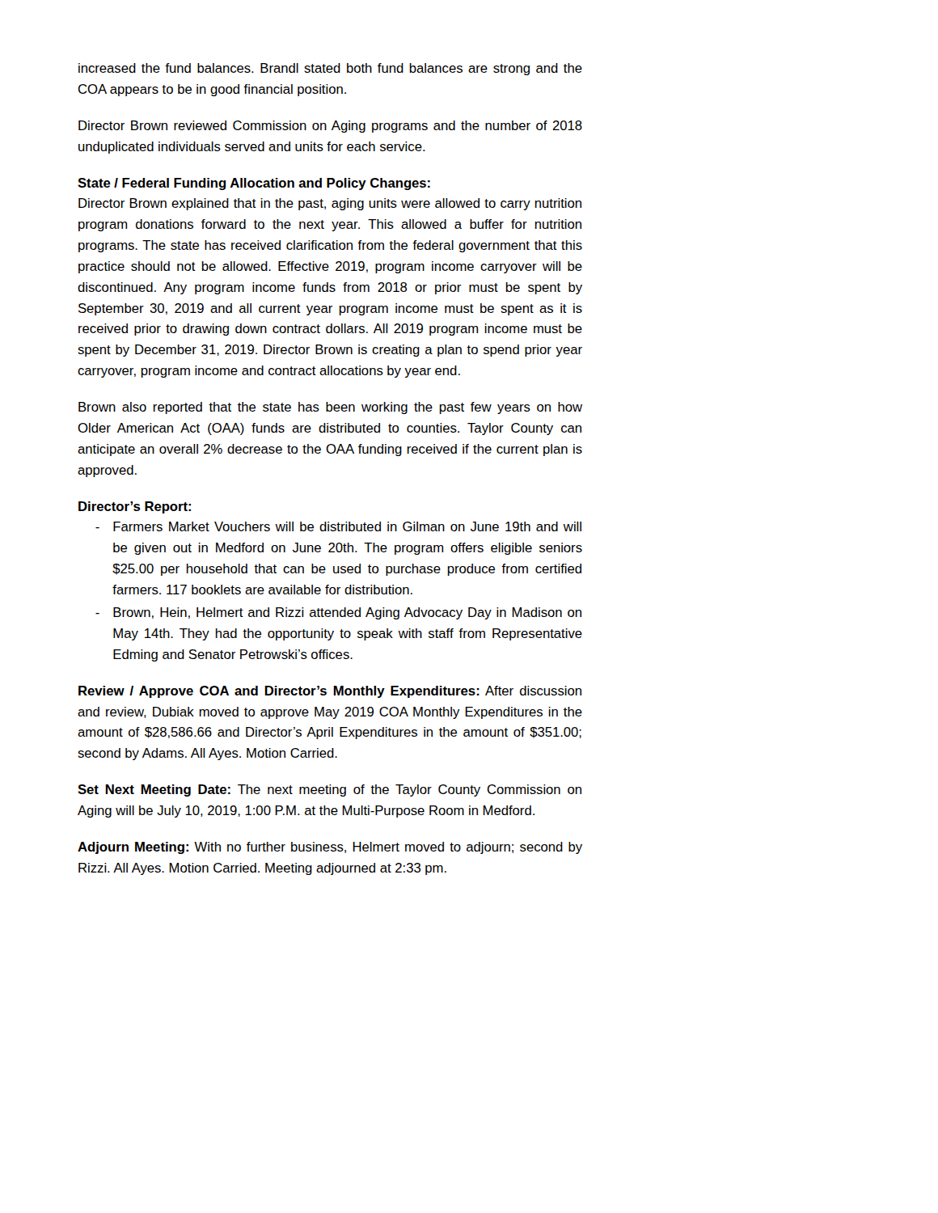increased the fund balances. Brandl stated both fund balances are strong and the COA appears to be in good financial position.
Director Brown reviewed Commission on Aging programs and the number of 2018 unduplicated individuals served and units for each service.
State / Federal Funding Allocation and Policy Changes:
Director Brown explained that in the past, aging units were allowed to carry nutrition program donations forward to the next year. This allowed a buffer for nutrition programs. The state has received clarification from the federal government that this practice should not be allowed. Effective 2019, program income carryover will be discontinued. Any program income funds from 2018 or prior must be spent by September 30, 2019 and all current year program income must be spent as it is received prior to drawing down contract dollars. All 2019 program income must be spent by December 31, 2019. Director Brown is creating a plan to spend prior year carryover, program income and contract allocations by year end.
Brown also reported that the state has been working the past few years on how Older American Act (OAA) funds are distributed to counties. Taylor County can anticipate an overall 2% decrease to the OAA funding received if the current plan is approved.
Director’s Report:
Farmers Market Vouchers will be distributed in Gilman on June 19th and will be given out in Medford on June 20th. The program offers eligible seniors $25.00 per household that can be used to purchase produce from certified farmers. 117 booklets are available for distribution.
Brown, Hein, Helmert and Rizzi attended Aging Advocacy Day in Madison on May 14th. They had the opportunity to speak with staff from Representative Edming and Senator Petrowski’s offices.
Review / Approve COA and Director’s Monthly Expenditures: After discussion and review, Dubiak moved to approve May 2019 COA Monthly Expenditures in the amount of $28,586.66 and Director’s April Expenditures in the amount of $351.00; second by Adams. All Ayes. Motion Carried.
Set Next Meeting Date: The next meeting of the Taylor County Commission on Aging will be July 10, 2019, 1:00 P.M. at the Multi-Purpose Room in Medford.
Adjourn Meeting: With no further business, Helmert moved to adjourn; second by Rizzi. All Ayes. Motion Carried. Meeting adjourned at 2:33 pm.